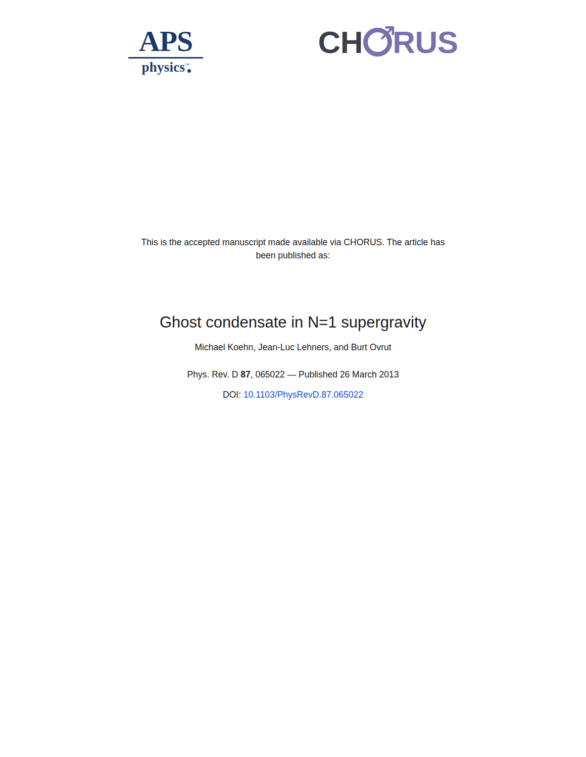APS
physics ™
CH RUS
This is the accepted manuscript made available via CHORUS. The article has been published as:
Ghost condensate in N=1 supergravity
Michael Koehn, Jean-Luc Lehners, and Burt Ovrut
Phys. Rev. D 87, 065022 — Published 26 March 2013
DOI: 10.1103/PhysRevD.87.065022